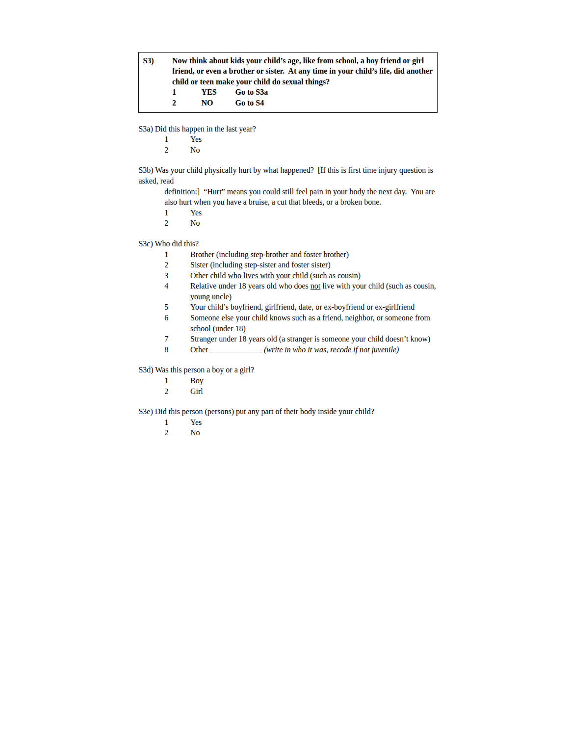| S3) | Now think about kids your child’s age, like from school, a boy friend or girl friend, or even a brother or sister. At any time in your child’s life, did another child or teen make your child do sexual things? / 1 / YES / Go to S3a / / 2 / NO / Go to S4 / |
S3a) Did this happen in the last year?
| 1 | Yes |
| 2 | No |
S3b) Was your child physically hurt by what happened? [If this is first time injury question is asked, read
definition:] “Hurt” means you could still feel pain in your body the next day. You are also hurt when you have a bruise, a cut that bleeds, or a broken bone.
| 1 | Yes |
| 2 | No |
S3c) Who did this?
| 1 | Brother (including step-brother and foster brother) |
| 2 | Sister (including step-sister and foster sister) |
| 3 | Other child who lives with your child (such as cousin) |
| 4 | Relative under 18 years old who does not live with your child (such as cousin, young uncle) |
| 5 | Your child’s boyfriend, girlfriend, date, or ex-boyfriend or ex-girlfriend |
| 6 | Someone else your child knows such as a friend, neighbor, or someone from school (under 18) |
| 7 | Stranger under 18 years old (a stranger is someone your child doesn’t know) |
| 8 | Other (write in who it was, recode if not juvenile) |
S3d) Was this person a boy or a girl?
| 1 | Boy |
| 2 | Girl |
S3e) Did this person (persons) put any part of their body inside your child?
| 1 | Yes |
| 2 | No |